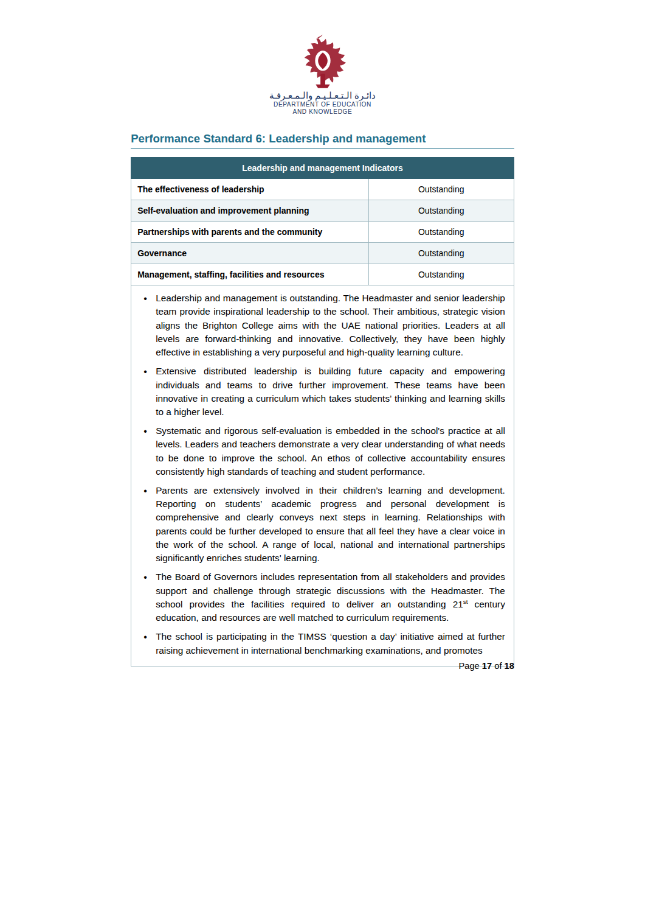دائـرة الـتـعـلـيـم والـمـعـرفـة
DEPARTMENT OF EDUCATION
AND KNOWLEDGE
Performance Standard 6: Leadership and management
| Leadership and management Indicators |
| --- |
| The effectiveness of leadership | Outstanding |
| Self-evaluation and improvement planning | Outstanding |
| Partnerships with parents and the community | Outstanding |
| Governance | Outstanding |
| Management, staffing, facilities and resources | Outstanding |
Leadership and management is outstanding. The Headmaster and senior leadership team provide inspirational leadership to the school. Their ambitious, strategic vision aligns the Brighton College aims with the UAE national priorities. Leaders at all levels are forward-thinking and innovative. Collectively, they have been highly effective in establishing a very purposeful and high-quality learning culture.
Extensive distributed leadership is building future capacity and empowering individuals and teams to drive further improvement. These teams have been innovative in creating a curriculum which takes students’ thinking and learning skills to a higher level.
Systematic and rigorous self-evaluation is embedded in the school's practice at all levels. Leaders and teachers demonstrate a very clear understanding of what needs to be done to improve the school. An ethos of collective accountability ensures consistently high standards of teaching and student performance.
Parents are extensively involved in their children’s learning and development. Reporting on students’ academic progress and personal development is comprehensive and clearly conveys next steps in learning. Relationships with parents could be further developed to ensure that all feel they have a clear voice in the work of the school. A range of local, national and international partnerships significantly enriches students' learning.
The Board of Governors includes representation from all stakeholders and provides support and challenge through strategic discussions with the Headmaster. The school provides the facilities required to deliver an outstanding 21st century education, and resources are well matched to curriculum requirements.
The school is participating in the TIMSS ‘question a day’ initiative aimed at further raising achievement in international benchmarking examinations, and promotes
Page 17 of 18